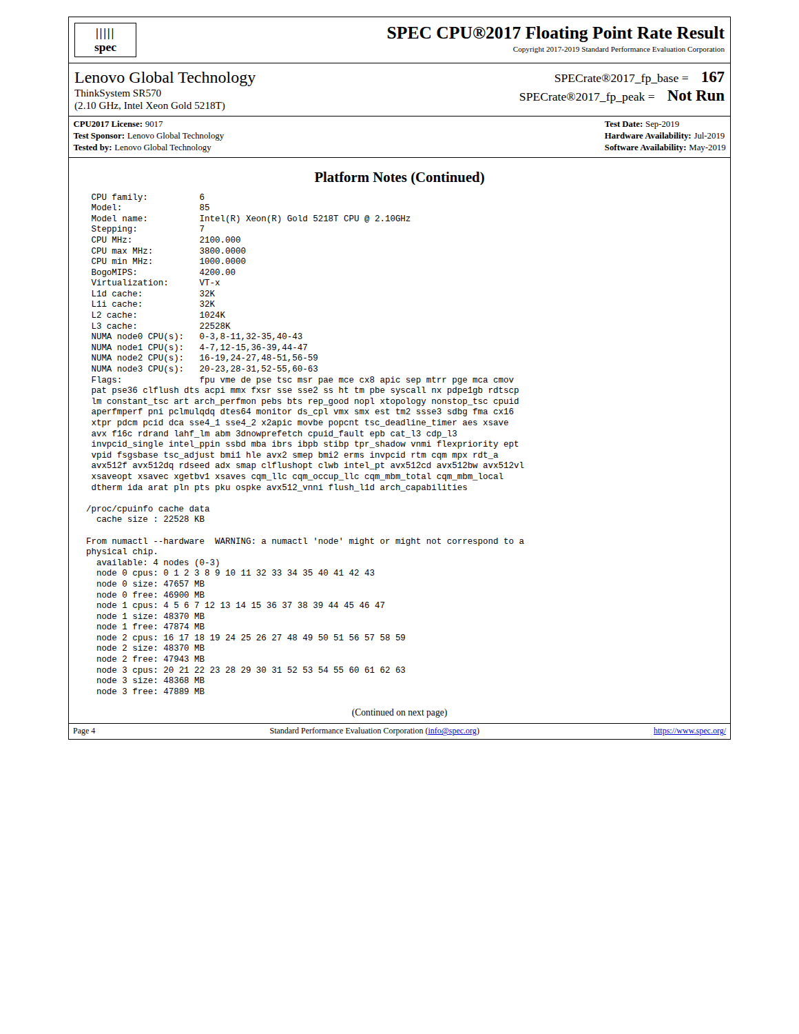|||||
spec
SPEC CPU®2017 Floating Point Rate Result
Copyright 2017-2019 Standard Performance Evaluation Corporation
Lenovo Global Technology
SPECrate®2017_fp_base = 167
ThinkSystem SR570
(2.10 GHz, Intel Xeon Gold 5218T)
SPECrate®2017_fp_peak = Not Run
CPU2017 License:
9017
Test Sponsor:
Lenovo Global Technology
Tested by:
Lenovo Global Technology
Test Date:
Sep-2019
Hardware Availability:
Jul-2019
Software Availability:
May-2019
Platform Notes (Continued)
   CPU family:          6
   Model:               85
   Model name:          Intel(R) Xeon(R) Gold 5218T CPU @ 2.10GHz
   Stepping:            7
   CPU MHz:             2100.000
   CPU max MHz:         3800.0000
   CPU min MHz:         1000.0000
   BogoMIPS:            4200.00
   Virtualization:      VT-x
   L1d cache:           32K
   L1i cache:           32K
   L2 cache:            1024K
   L3 cache:            22528K
   NUMA node0 CPU(s):   0-3,8-11,32-35,40-43
   NUMA node1 CPU(s):   4-7,12-15,36-39,44-47
   NUMA node2 CPU(s):   16-19,24-27,48-51,56-59
   NUMA node3 CPU(s):   20-23,28-31,52-55,60-63
   Flags:               fpu vme de pse tsc msr pae mce cx8 apic sep mtrr pge mca cmov
   pat pse36 clflush dts acpi mmx fxsr sse sse2 ss ht tm pbe syscall nx pdpe1gb rdtscp
   lm constant_tsc art arch_perfmon pebs bts rep_good nopl xtopology nonstop_tsc cpuid
   aperfmperf pni pclmulqdq dtes64 monitor ds_cpl vmx smx est tm2 ssse3 sdbg fma cx16
   xtpr pdcm pcid dca sse4_1 sse4_2 x2apic movbe popcnt tsc_deadline_timer aes xsave
   avx f16c rdrand lahf_lm abm 3dnowprefetch cpuid_fault epb cat_l3 cdp_l3
   invpcid_single intel_ppin ssbd mba ibrs ibpb stibp tpr_shadow vnmi flexpriority ept
   vpid fsgsbase tsc_adjust bmi1 hle avx2 smep bmi2 erms invpcid rtm cqm mpx rdt_a
   avx512f avx512dq rdseed adx smap clflushopt clwb intel_pt avx512cd avx512bw avx512vl
   xsaveopt xsavec xgetbv1 xsaves cqm_llc cqm_occup_llc cqm_mbm_total cqm_mbm_local
   dtherm ida arat pln pts pku ospke avx512_vnni flush_l1d arch_capabilities

  /proc/cpuinfo cache data
    cache size : 22528 KB

  From numactl --hardware  WARNING: a numactl 'node' might or might not correspond to a
  physical chip.
    available: 4 nodes (0-3)
    node 0 cpus: 0 1 2 3 8 9 10 11 32 33 34 35 40 41 42 43
    node 0 size: 47657 MB
    node 0 free: 46900 MB
    node 1 cpus: 4 5 6 7 12 13 14 15 36 37 38 39 44 45 46 47
    node 1 size: 48370 MB
    node 1 free: 47874 MB
    node 2 cpus: 16 17 18 19 24 25 26 27 48 49 50 51 56 57 58 59
    node 2 size: 48370 MB
    node 2 free: 47943 MB
    node 3 cpus: 20 21 22 23 28 29 30 31 52 53 54 55 60 61 62 63
    node 3 size: 48368 MB
    node 3 free: 47889 MB
(Continued on next page)
Page 4 Standard Performance Evaluation Corporation (info@spec.org) https://www.spec.org/